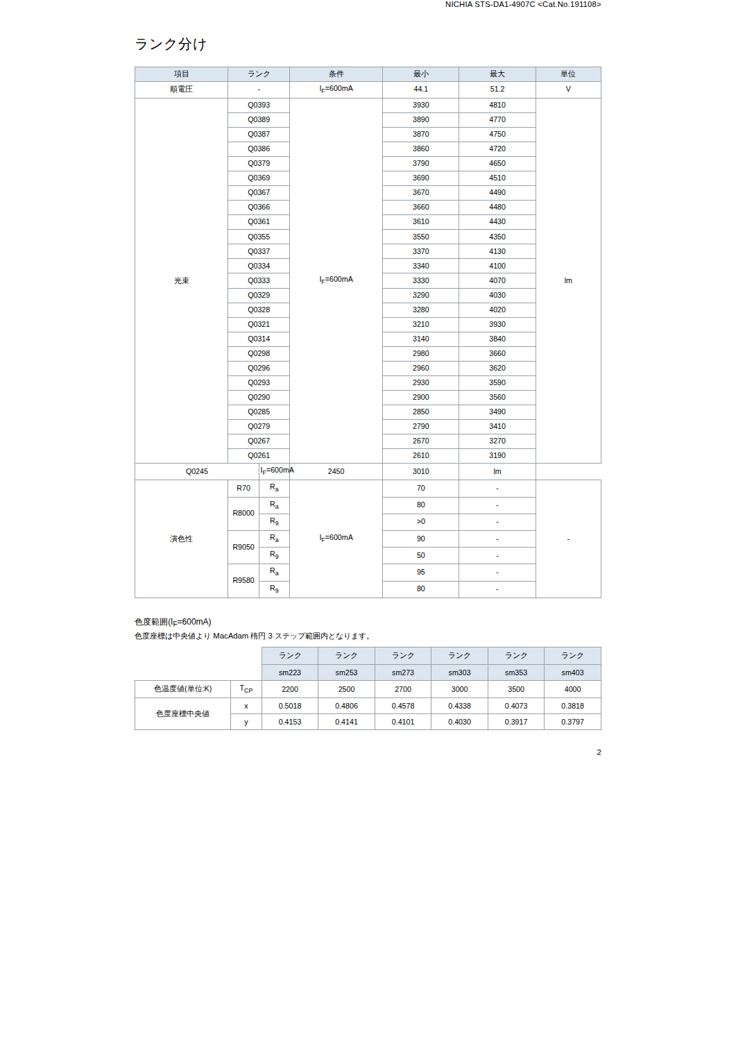NICHIA STS-DA1-4907C <Cat.No.191108>
ランク分け
| 項目 | ランク | 条件 | 最小 | 最大 | 単位 |
| --- | --- | --- | --- | --- | --- |
| 順電圧 | - | I F =600mA | 44.1 | 51.2 | V |
| 光束 | Q0393 | I F =600mA | 3930 | 4810 | lm |
| Q0389 | 3890 | 4770 |
| Q0387 | 3870 | 4750 |
| Q0386 | 3860 | 4720 |
| Q0379 | 3790 | 4650 |
| Q0369 | 3690 | 4510 |
| Q0367 | 3670 | 4490 |
| Q0366 | 3660 | 4480 |
| Q0361 | 3610 | 4430 |
| Q0355 | 3550 | 4350 |
| Q0337 | 3370 | 4130 |
| Q0334 | 3340 | 4100 |
| Q0333 | 3330 | 4070 |
| Q0329 | 3290 | 4030 |
| Q0328 | 3280 | 4020 |
| Q0321 | 3210 | 3930 |
| Q0314 | 3140 | 3840 |
| Q0298 | 2980 | 3660 |
| Q0296 | 2960 | 3620 |
| Q0293 | 2930 | 3590 |
| Q0290 | 2900 | 3560 |
| Q0285 | 2850 | 3490 |
| Q0279 | 2790 | 3410 |
| Q0267 | 2670 | 3270 |
| Q0261 | 2610 | 3190 |
| Q0245 | I F =600mA | 2450 | 3010 | lm |
| 演色性 | R70 | R a | I F =600mA | 70 | - | - |
| R8000 | R a | 80 | - |
| R 9 | >0 | - |
| R9050 | R a | 90 | - |
| R 9 | 50 | - |
| R9580 | R a | 95 | - |
| R 9 | 80 | - |
色度範囲(IF=600mA)
色度座標は中央値より MacAdam 楕円 3 ステップ範囲内となります。
| | | ランク | ランク | ランク | ランク | ランク | ランク |
| --- | --- | --- | --- | --- | --- | --- | --- |
| | | sm223 | sm253 | sm273 | sm303 | sm353 | sm403 |
| 色温度値(単位:K) | T CP | 2200 | 2500 | 2700 | 3000 | 3500 | 4000 |
| 色度座標中央値 | x | 0.5018 | 0.4806 | 0.4578 | 0.4338 | 0.4073 | 0.3818 |
| y | 0.4153 | 0.4141 | 0.4101 | 0.4030 | 0.3917 | 0.3797 |
2